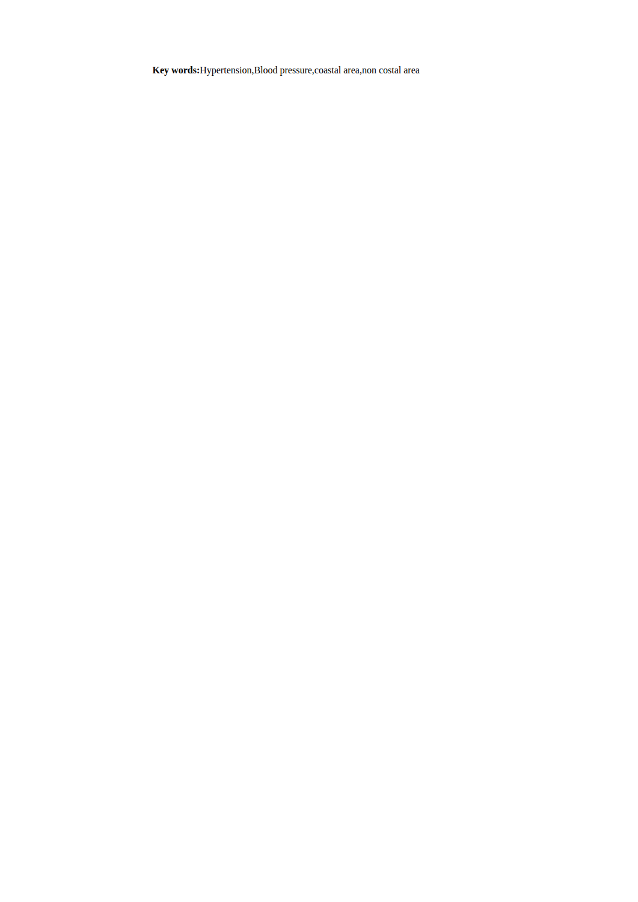Key words: Hypertension,Blood pressure,coastal area,non costal area